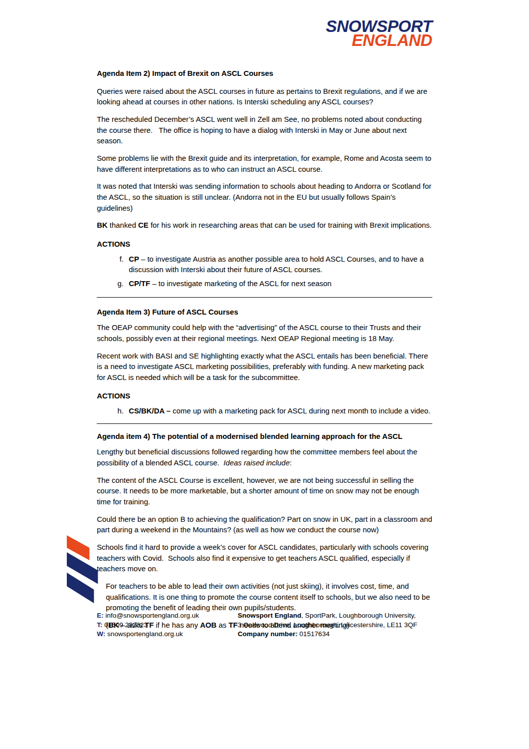SNOWSPORT ENGLAND
Agenda Item 2) Impact of Brexit on ASCL Courses
Queries were raised about the ASCL courses in future as pertains to Brexit regulations, and if we are looking ahead at courses in other nations. Is Interski scheduling any ASCL courses?
The rescheduled December’s ASCL went well in Zell am See, no problems noted about conducting the course there. The office is hoping to have a dialog with Interski in May or June about next season.
Some problems lie with the Brexit guide and its interpretation, for example, Rome and Acosta seem to have different interpretations as to who can instruct an ASCL course.
It was noted that Interski was sending information to schools about heading to Andorra or Scotland for the ASCL, so the situation is still unclear. (Andorra not in the EU but usually follows Spain’s guidelines)
BK thanked CE for his work in researching areas that can be used for training with Brexit implications.
ACTIONS
CP – to investigate Austria as another possible area to hold ASCL Courses, and to have a discussion with Interski about their future of ASCL courses.
CP/TF – to investigate marketing of the ASCL for next season
Agenda Item 3) Future of ASCL Courses
The OEAP community could help with the “advertising” of the ASCL course to their Trusts and their schools, possibly even at their regional meetings. Next OEAP Regional meeting is 18 May.
Recent work with BASI and SE highlighting exactly what the ASCL entails has been beneficial. There is a need to investigate ASCL marketing possibilities, preferably with funding. A new marketing pack for ASCL is needed which will be a task for the subcommittee.
ACTIONS
CS/BK/DA – come up with a marketing pack for ASCL during next month to include a video.
Agenda item 4) The potential of a modernised blended learning approach for the ASCL
Lengthy but beneficial discussions followed regarding how the committee members feel about the possibility of a blended ASCL course. Ideas raised include:
The content of the ASCL Course is excellent, however, we are not being successful in selling the course. It needs to be more marketable, but a shorter amount of time on snow may not be enough time for training.
Could there be an option B to achieving the qualification? Part on snow in UK, part in a classroom and part during a weekend in the Mountains? (as well as how we conduct the course now)
Schools find it hard to provide a week’s cover for ASCL candidates, particularly with schools covering teachers with Covid. Schools also find it expensive to get teachers ASCL qualified, especially if teachers move on.
For teachers to be able to lead their own activities (not just skiing), it involves cost, time, and qualifications. It is one thing to promote the course content itself to schools, but we also need to be promoting the benefit of leading their own pupils/students.
(BK – asks TF if he has any AOB as TF needs to attend another meeting)
| E: info@snowsportengland.org.uk T: 01509 232323 W: snowsportengland.org.uk | Snowsport England , SportPark, Loughborough University, 3 Oakwood Drive, Loughborough, Leicestershire, LE11 3QF Company number: 01517634 |